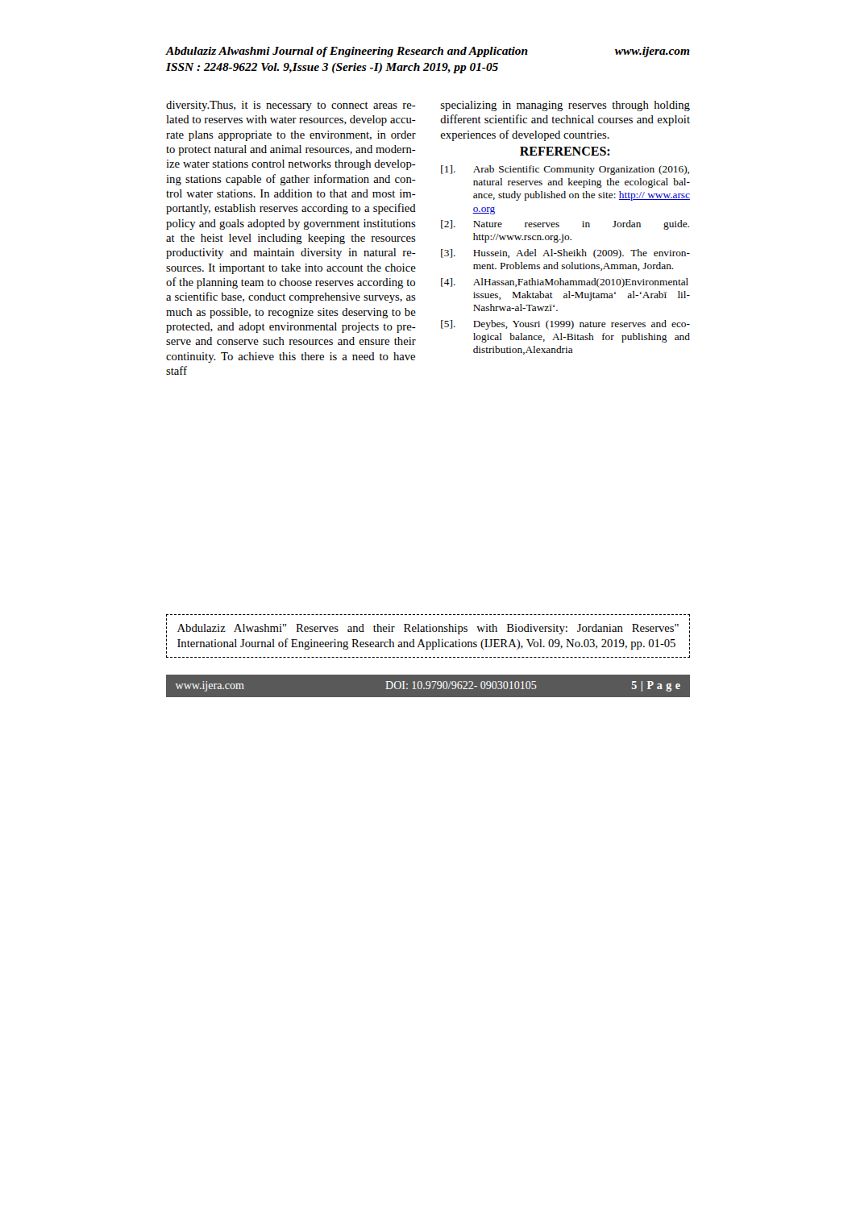Abdulaziz Alwashmi Journal of Engineering Research and Application
www.ijera.com
ISSN : 2248-9622 Vol. 9,Issue 3 (Series -I) March 2019, pp 01-05
diversity.Thus, it is necessary to connect areas related to reserves with water resources, develop accurate plans appropriate to the environment, in order to protect natural and animal resources, and modernize water stations control networks through developing stations capable of gather information and control water stations. In addition to that and most importantly, establish reserves according to a specified policy and goals adopted by government institutions at the heist level including keeping the resources productivity and maintain diversity in natural resources. It important to take into account the choice of the planning team to choose reserves according to a scientific base, conduct comprehensive surveys, as much as possible, to recognize sites deserving to be protected, and adopt environmental projects to preserve and conserve such resources and ensure their continuity. To achieve this there is a need to have staff
specializing in managing reserves through holding different scientific and technical courses and exploit experiences of developed countries.
REFERENCES:
[1]. Arab Scientific Community Organization (2016), natural reserves and keeping the ecological balance, study published on the site: http:// www.arsco.org
[2]. Nature reserves in Jordan guide. http://www.rscn.org.jo.
[3]. Hussein, Adel Al-Sheikh (2009). The environment. Problems and solutions,Amman, Jordan.
[4]. AlHassan,FathiaMohammad(2010)Environmental issues, Maktabat al-Mujtama‘ al-‘Arabī lil-Nashrwa-al-Tawzī‘.
[5]. Deybes, Yousri (1999) nature reserves and ecological balance, Al-Bitash for publishing and distribution,Alexandria
Abdulaziz Alwashmi" Reserves and their Relationships with Biodiversity: Jordanian Reserves" International Journal of Engineering Research and Applications (IJERA), Vol. 09, No.03, 2019, pp. 01-05
www.ijera.com
DOI: 10.9790/9622- 0903010105
5 | P a g e